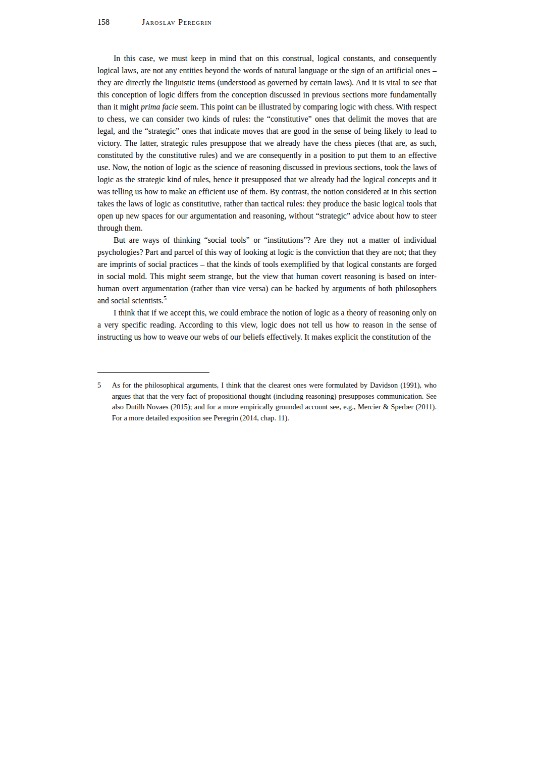158 Jaroslav Peregrin
In this case, we must keep in mind that on this construal, logical constants, and consequently logical laws, are not any entities beyond the words of natural language or the sign of an artificial ones – they are directly the linguistic items (understood as governed by certain laws). And it is vital to see that this conception of logic differs from the conception discussed in previous sections more fundamentally than it might prima facie seem. This point can be illustrated by comparing logic with chess. With respect to chess, we can consider two kinds of rules: the “constitutive” ones that delimit the moves that are legal, and the “strategic” ones that indicate moves that are good in the sense of being likely to lead to victory. The latter, strategic rules presuppose that we already have the chess pieces (that are, as such, constituted by the constitutive rules) and we are consequently in a position to put them to an effective use. Now, the notion of logic as the science of reasoning discussed in previous sections, took the laws of logic as the strategic kind of rules, hence it presupposed that we already had the logical concepts and it was telling us how to make an efficient use of them. By contrast, the notion considered at in this section takes the laws of logic as constitutive, rather than tactical rules: they produce the basic logical tools that open up new spaces for our argumentation and reasoning, without “strategic” advice about how to steer through them.
But are ways of thinking “social tools” or “institutions”? Are they not a matter of individual psychologies? Part and parcel of this way of looking at logic is the conviction that they are not; that they are imprints of social practices – that the kinds of tools exemplified by that logical constants are forged in social mold. This might seem strange, but the view that human covert reasoning is based on inter-human overt argumentation (rather than vice versa) can be backed by arguments of both philosophers and social scientists.5
I think that if we accept this, we could embrace the notion of logic as a theory of reasoning only on a very specific reading. According to this view, logic does not tell us how to reason in the sense of instructing us how to weave our webs of our beliefs effectively. It makes explicit the constitution of the
5 As for the philosophical arguments, I think that the clearest ones were formulated by Davidson (1991), who argues that that the very fact of propositional thought (including reasoning) presupposes communication. See also Dutilh Novaes (2015); and for a more empirically grounded account see, e.g., Mercier & Sperber (2011). For a more detailed exposition see Peregrin (2014, chap. 11).